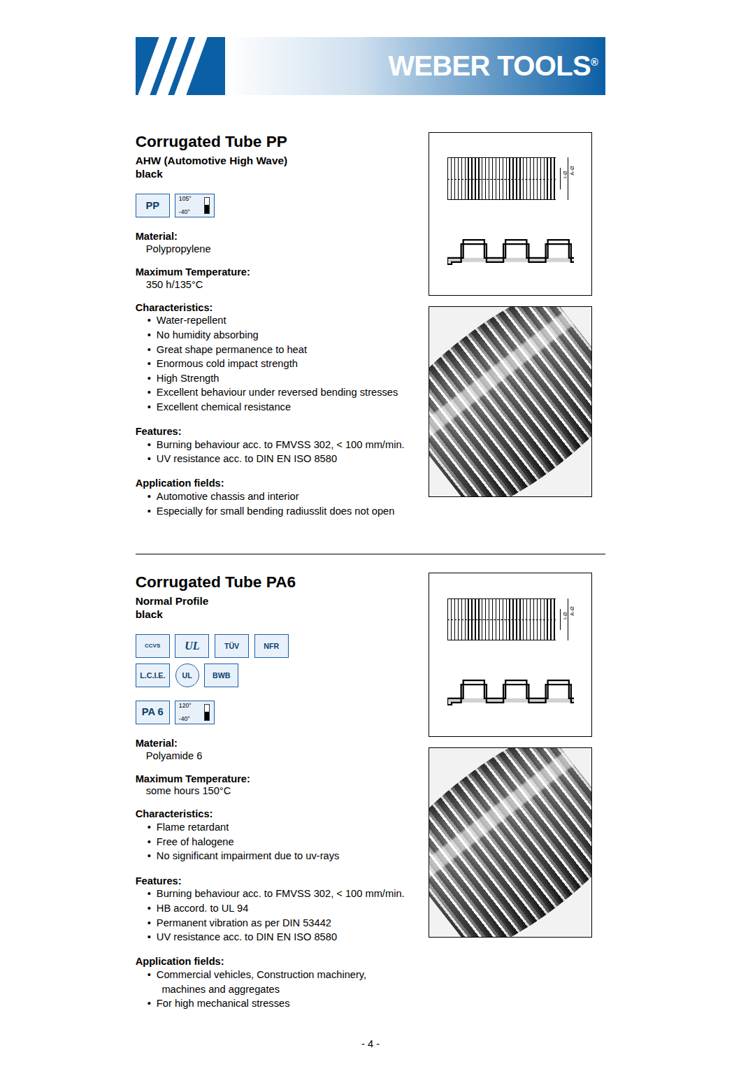WEBER TOOLS®
Corrugated Tube PP
AHW (Automotive High Wave)
black
PP
105° -40°
Material:
Polypropylene
Maximum Temperature:
350 h/135°C
Characteristics:
Water-repellent
No humidity absorbing
Great shape permanence to heat
Enormous cold impact strength
High Strength
Excellent behaviour under reversed bending stresses
Excellent chemical resistance
Features:
Burning behaviour acc. to FMVSS 302, < 100 mm/min.
UV resistance acc. to DIN EN ISO 8580
Application fields:
Automotive chassis and interior
Especially for small bending radiusslit does not open
A-Ø
I-Ø
Corrugated Tube PA6
Normal Profile
black
CCVS
UL
TÜV
NFR
L.C.I.E.
UL
BWB
PA 6
120° -40°
Material:
Polyamide 6
Maximum Temperature:
some hours 150°C
Characteristics:
Flame retardant
Free of halogene
No significant impairment due to uv-rays
Features:
Burning behaviour acc. to FMVSS 302, < 100 mm/min.
HB accord. to UL 94
Permanent vibration as per DIN 53442
UV resistance acc. to DIN EN ISO 8580
Application fields:
Commercial vehicles, Construction machinery,
machines and aggregates
For high mechanical stresses
A-Ø
I-Ø
- 4 -